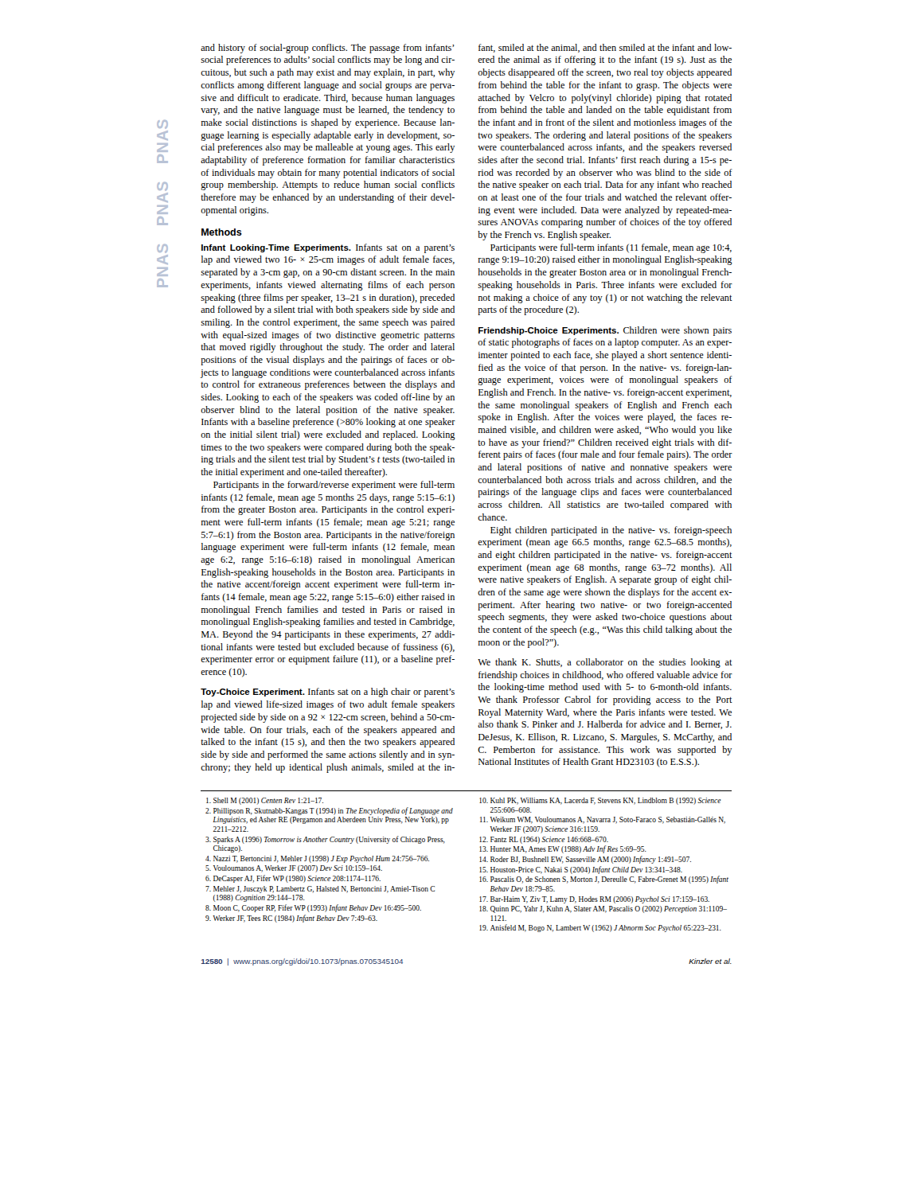PNAS PNAS PNAS
and history of social-group conflicts. The passage from infants’ social preferences to adults’ social conflicts may be long and circuitous, but such a path may exist and may explain, in part, why conflicts among different language and social groups are pervasive and difficult to eradicate. Third, because human languages vary, and the native language must be learned, the tendency to make social distinctions is shaped by experience. Because language learning is especially adaptable early in development, social preferences also may be malleable at young ages. This early adaptability of preference formation for familiar characteristics of individuals may obtain for many potential indicators of social group membership. Attempts to reduce human social conflicts therefore may be enhanced by an understanding of their developmental origins.
Methods
Infant Looking-Time Experiments. Infants sat on a parent’s lap and viewed two 16- × 25-cm images of adult female faces, separated by a 3-cm gap, on a 90-cm distant screen. In the main experiments, infants viewed alternating films of each person speaking (three films per speaker, 13–21 s in duration), preceded and followed by a silent trial with both speakers side by side and smiling. In the control experiment, the same speech was paired with equal-sized images of two distinctive geometric patterns that moved rigidly throughout the study. The order and lateral positions of the visual displays and the pairings of faces or objects to language conditions were counterbalanced across infants to control for extraneous preferences between the displays and sides. Looking to each of the speakers was coded off-line by an observer blind to the lateral position of the native speaker. Infants with a baseline preference (>80% looking at one speaker on the initial silent trial) were excluded and replaced. Looking times to the two speakers were compared during both the speaking trials and the silent test trial by Student’s t tests (two-tailed in the initial experiment and one-tailed thereafter).
Participants in the forward/reverse experiment were full-term infants (12 female, mean age 5 months 25 days, range 5:15–6:1) from the greater Boston area. Participants in the control experiment were full-term infants (15 female; mean age 5:21; range 5:7–6:1) from the Boston area. Participants in the native/foreign language experiment were full-term infants (12 female, mean age 6:2, range 5:16–6:18) raised in monolingual American English-speaking households in the Boston area. Participants in the native accent/foreign accent experiment were full-term infants (14 female, mean age 5:22, range 5:15–6:0) either raised in monolingual French families and tested in Paris or raised in monolingual English-speaking families and tested in Cambridge, MA. Beyond the 94 participants in these experiments, 27 additional infants were tested but excluded because of fussiness (6), experimenter error or equipment failure (11), or a baseline preference (10).
Toy-Choice Experiment. Infants sat on a high chair or parent’s lap and viewed life-sized images of two adult female speakers projected side by side on a 92 × 122-cm screen, behind a 50-cm-wide table. On four trials, each of the speakers appeared and talked to the infant (15 s), and then the two speakers appeared side by side and performed the same actions silently and in synchrony; they held up identical plush animals, smiled at the infant, smiled at the animal, and then smiled at the infant and lowered the animal as if offering it to the infant (19 s). Just as the objects disappeared off the screen, two real toy objects appeared from behind the table for the infant to grasp. The objects were attached by Velcro to poly(vinyl chloride) piping that rotated from behind the table and landed on the table equidistant from the infant and in front of the silent and motionless images of the two speakers. The ordering and lateral positions of the speakers were counterbalanced across infants, and the speakers reversed sides after the second trial. Infants’ first reach during a 15-s period was recorded by an observer who was blind to the side of the native speaker on each trial. Data for any infant who reached on at least one of the four trials and watched the relevant offering event were included. Data were analyzed by repeated-measures ANOVAs comparing number of choices of the toy offered by the French vs. English speaker.
Participants were full-term infants (11 female, mean age 10:4, range 9:19–10:20) raised either in monolingual English-speaking households in the greater Boston area or in monolingual French-speaking households in Paris. Three infants were excluded for not making a choice of any toy (1) or not watching the relevant parts of the procedure (2).
Friendship-Choice Experiments. Children were shown pairs of static photographs of faces on a laptop computer. As an experimenter pointed to each face, she played a short sentence identified as the voice of that person. In the native- vs. foreign-language experiment, voices were of monolingual speakers of English and French. In the native- vs. foreign-accent experiment, the same monolingual speakers of English and French each spoke in English. After the voices were played, the faces remained visible, and children were asked, “Who would you like to have as your friend?” Children received eight trials with different pairs of faces (four male and four female pairs). The order and lateral positions of native and nonnative speakers were counterbalanced both across trials and across children, and the pairings of the language clips and faces were counterbalanced across children. All statistics are two-tailed compared with chance.
Eight children participated in the native- vs. foreign-speech experiment (mean age 66.5 months, range 62.5–68.5 months), and eight children participated in the native- vs. foreign-accent experiment (mean age 68 months, range 63–72 months). All were native speakers of English. A separate group of eight children of the same age were shown the displays for the accent experiment. After hearing two native- or two foreign-accented speech segments, they were asked two-choice questions about the content of the speech (e.g., “Was this child talking about the moon or the pool?”).
We thank K. Shutts, a collaborator on the studies looking at friendship choices in childhood, who offered valuable advice for the looking-time method used with 5- to 6-month-old infants. We thank Professor Cabrol for providing access to the Port Royal Maternity Ward, where the Paris infants were tested. We also thank S. Pinker and J. Halberda for advice and I. Berner, J. DeJesus, K. Ellison, R. Lizcano, S. Margules, S. McCarthy, and C. Pemberton for assistance. This work was supported by National Institutes of Health Grant HD23103 (to E.S.S.).
Shell M (2001) Centen Rev 1:21–17.
Phillipson R, Skutnabb-Kangas T (1994) in The Encyclopedia of Language and Linguistics, ed Asher RE (Pergamon and Aberdeen Univ Press, New York), pp 2211–2212.
Sparks A (1996) Tomorrow is Another Country (University of Chicago Press, Chicago).
Nazzi T, Bertoncini J, Mehler J (1998) J Exp Psychol Hum 24:756–766.
Vouloumanos A, Werker JF (2007) Dev Sci 10:159–164.
DeCasper AJ, Fifer WP (1980) Science 208:1174–1176.
Mehler J, Jusczyk P, Lambertz G, Halsted N, Bertoncini J, Amiel-Tison C (1988) Cognition 29:144–178.
Moon C, Cooper RP, Fifer WP (1993) Infant Behav Dev 16:495–500.
Werker JF, Tees RC (1984) Infant Behav Dev 7:49–63.
Kuhl PK, Williams KA, Lacerda F, Stevens KN, Lindblom B (1992) Science 255:606–608.
Weikum WM, Vouloumanos A, Navarra J, Soto-Faraco S, Sebastián-Gallés N, Werker JF (2007) Science 316:1159.
Fantz RL (1964) Science 146:668–670.
Hunter MA, Ames EW (1988) Adv Inf Res 5:69–95.
Roder BJ, Bushnell EW, Sasseville AM (2000) Infancy 1:491–507.
Houston-Price C, Nakai S (2004) Infant Child Dev 13:341–348.
Pascalis O, de Schonen S, Morton J, Dereulle C, Fabre-Grenet M (1995) Infant Behav Dev 18:79–85.
Bar-Haim Y, Ziv T, Lamy D, Hodes RM (2006) Psychol Sci 17:159–163.
Quinn PC, Yahr J, Kuhn A, Slater AM, Pascalis O (2002) Perception 31:1109–1121.
Anisfeld M, Bogo N, Lambert W (1962) J Abnorm Soc Psychol 65:223–231.
12580 | www.pnas.org/cgi/doi/10.1073/pnas.0705345104
Kinzler et al.